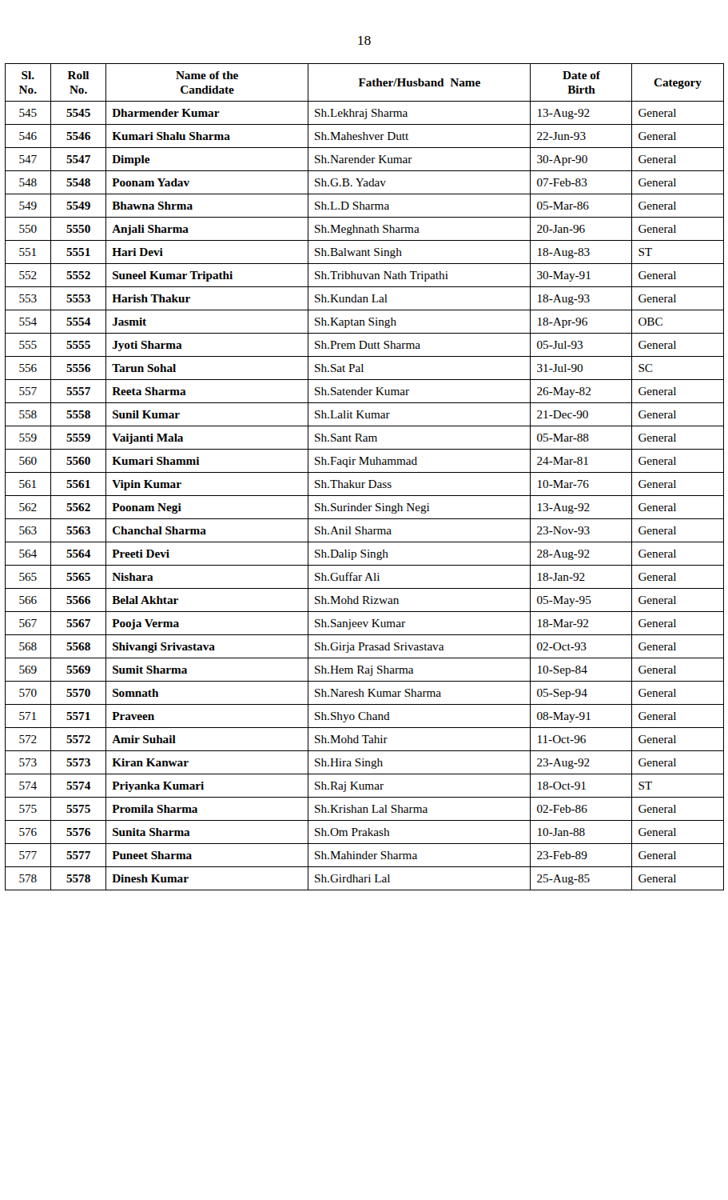18
List of Candidates
| Sl. No. | Roll No. | Name of the Candidate | Father/Husband Name | Date of Birth | Category |
| --- | --- | --- | --- | --- | --- |
| 545 | 5545 | Dharmender Kumar | Sh.Lekhraj Sharma | 13-Aug-92 | General |
| 546 | 5546 | Kumari Shalu Sharma | Sh.Maheshver Dutt | 22-Jun-93 | General |
| 547 | 5547 | Dimple | Sh.Narender Kumar | 30-Apr-90 | General |
| 548 | 5548 | Poonam Yadav | Sh.G.B. Yadav | 07-Feb-83 | General |
| 549 | 5549 | Bhawna Shrma | Sh.L.D Sharma | 05-Mar-86 | General |
| 550 | 5550 | Anjali Sharma | Sh.Meghnath Sharma | 20-Jan-96 | General |
| 551 | 5551 | Hari Devi | Sh.Balwant Singh | 18-Aug-83 | ST |
| 552 | 5552 | Suneel Kumar Tripathi | Sh.Tribhuvan Nath Tripathi | 30-May-91 | General |
| 553 | 5553 | Harish Thakur | Sh.Kundan Lal | 18-Aug-93 | General |
| 554 | 5554 | Jasmit | Sh.Kaptan Singh | 18-Apr-96 | OBC |
| 555 | 5555 | Jyoti Sharma | Sh.Prem Dutt Sharma | 05-Jul-93 | General |
| 556 | 5556 | Tarun Sohal | Sh.Sat Pal | 31-Jul-90 | SC |
| 557 | 5557 | Reeta Sharma | Sh.Satender Kumar | 26-May-82 | General |
| 558 | 5558 | Sunil Kumar | Sh.Lalit Kumar | 21-Dec-90 | General |
| 559 | 5559 | Vaijanti Mala | Sh.Sant Ram | 05-Mar-88 | General |
| 560 | 5560 | Kumari Shammi | Sh.Faqir Muhammad | 24-Mar-81 | General |
| 561 | 5561 | Vipin Kumar | Sh.Thakur Dass | 10-Mar-76 | General |
| 562 | 5562 | Poonam Negi | Sh.Surinder Singh Negi | 13-Aug-92 | General |
| 563 | 5563 | Chanchal Sharma | Sh.Anil Sharma | 23-Nov-93 | General |
| 564 | 5564 | Preeti Devi | Sh.Dalip Singh | 28-Aug-92 | General |
| 565 | 5565 | Nishara | Sh.Guffar Ali | 18-Jan-92 | General |
| 566 | 5566 | Belal Akhtar | Sh.Mohd Rizwan | 05-May-95 | General |
| 567 | 5567 | Pooja Verma | Sh.Sanjeev Kumar | 18-Mar-92 | General |
| 568 | 5568 | Shivangi Srivastava | Sh.Girja Prasad Srivastava | 02-Oct-93 | General |
| 569 | 5569 | Sumit Sharma | Sh.Hem Raj Sharma | 10-Sep-84 | General |
| 570 | 5570 | Somnath | Sh.Naresh Kumar Sharma | 05-Sep-94 | General |
| 571 | 5571 | Praveen | Sh.Shyo Chand | 08-May-91 | General |
| 572 | 5572 | Amir Suhail | Sh.Mohd Tahir | 11-Oct-96 | General |
| 573 | 5573 | Kiran Kanwar | Sh.Hira Singh | 23-Aug-92 | General |
| 574 | 5574 | Priyanka Kumari | Sh.Raj Kumar | 18-Oct-91 | ST |
| 575 | 5575 | Promila Sharma | Sh.Krishan Lal Sharma | 02-Feb-86 | General |
| 576 | 5576 | Sunita Sharma | Sh.Om Prakash | 10-Jan-88 | General |
| 577 | 5577 | Puneet Sharma | Sh.Mahinder Sharma | 23-Feb-89 | General |
| 578 | 5578 | Dinesh Kumar | Sh.Girdhari Lal | 25-Aug-85 | General |